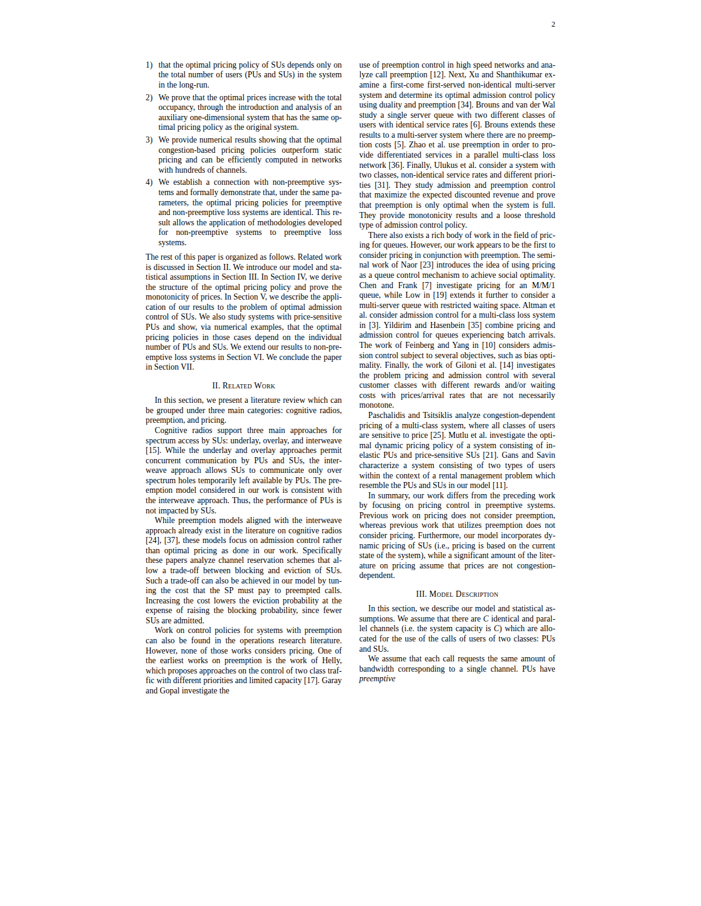2
that the optimal pricing policy of SUs depends only on the total number of users (PUs and SUs) in the system in the long-run.
We prove that the optimal prices increase with the total occupancy, through the introduction and analysis of an auxiliary one-dimensional system that has the same optimal pricing policy as the original system.
We provide numerical results showing that the optimal congestion-based pricing policies outperform static pricing and can be efficiently computed in networks with hundreds of channels.
We establish a connection with non-preemptive systems and formally demonstrate that, under the same parameters, the optimal pricing policies for preemptive and non-preemptive loss systems are identical. This result allows the application of methodologies developed for non-preemptive systems to preemptive loss systems.
The rest of this paper is organized as follows. Related work is discussed in Section II. We introduce our model and statistical assumptions in Section III. In Section IV, we derive the structure of the optimal pricing policy and prove the monotonicity of prices. In Section V, we describe the application of our results to the problem of optimal admission control of SUs. We also study systems with price-sensitive PUs and show, via numerical examples, that the optimal pricing policies in those cases depend on the individual number of PUs and SUs. We extend our results to non-preemptive loss systems in Section VI. We conclude the paper in Section VII.
II. Related Work
In this section, we present a literature review which can be grouped under three main categories: cognitive radios, preemption, and pricing.
Cognitive radios support three main approaches for spectrum access by SUs: underlay, overlay, and interweave [15]. While the underlay and overlay approaches permit concurrent communication by PUs and SUs, the interweave approach allows SUs to communicate only over spectrum holes temporarily left available by PUs. The preemption model considered in our work is consistent with the interweave approach. Thus, the performance of PUs is not impacted by SUs.
While preemption models aligned with the interweave approach already exist in the literature on cognitive radios [24], [37], these models focus on admission control rather than optimal pricing as done in our work. Specifically these papers analyze channel reservation schemes that allow a trade-off between blocking and eviction of SUs. Such a trade-off can also be achieved in our model by tuning the cost that the SP must pay to preempted calls. Increasing the cost lowers the eviction probability at the expense of raising the blocking probability, since fewer SUs are admitted.
Work on control policies for systems with preemption can also be found in the operations research literature. However, none of those works considers pricing. One of the earliest works on preemption is the work of Helly, which proposes approaches on the control of two class traffic with different priorities and limited capacity [17]. Garay and Gopal investigate the
use of preemption control in high speed networks and analyze call preemption [12]. Next, Xu and Shanthikumar examine a first-come first-served non-identical multi-server system and determine its optimal admission control policy using duality and preemption [34]. Brouns and van der Wal study a single server queue with two different classes of users with identical service rates [6]. Brouns extends these results to a multi-server system where there are no preemption costs [5]. Zhao et al. use preemption in order to provide differentiated services in a parallel multi-class loss network [36]. Finally, Ulukus et al. consider a system with two classes, non-identical service rates and different priorities [31]. They study admission and preemption control that maximize the expected discounted revenue and prove that preemption is only optimal when the system is full. They provide monotonicity results and a loose threshold type of admission control policy.
There also exists a rich body of work in the field of pricing for queues. However, our work appears to be the first to consider pricing in conjunction with preemption. The seminal work of Naor [23] introduces the idea of using pricing as a queue control mechanism to achieve social optimality. Chen and Frank [7] investigate pricing for an M/M/1 queue, while Low in [19] extends it further to consider a multi-server queue with restricted waiting space. Altman et al. consider admission control for a multi-class loss system in [3]. Yildirim and Hasenbein [35] combine pricing and admission control for queues experiencing batch arrivals. The work of Feinberg and Yang in [10] considers admission control subject to several objectives, such as bias optimality. Finally, the work of Giloni et al. [14] investigates the problem pricing and admission control with several customer classes with different rewards and/or waiting costs with prices/arrival rates that are not necessarily monotone.
Paschalidis and Tsitsiklis analyze congestion-dependent pricing of a multi-class system, where all classes of users are sensitive to price [25]. Mutlu et al. investigate the optimal dynamic pricing policy of a system consisting of inelastic PUs and price-sensitive SUs [21]. Gans and Savin characterize a system consisting of two types of users within the context of a rental management problem which resemble the PUs and SUs in our model [11].
In summary, our work differs from the preceding work by focusing on pricing control in preemptive systems. Previous work on pricing does not consider preemption, whereas previous work that utilizes preemption does not consider pricing. Furthermore, our model incorporates dynamic pricing of SUs (i.e., pricing is based on the current state of the system), while a significant amount of the literature on pricing assume that prices are not congestion-dependent.
III. Model Description
In this section, we describe our model and statistical assumptions. We assume that there are C identical and parallel channels (i.e. the system capacity is C) which are allocated for the use of the calls of users of two classes: PUs and SUs.
We assume that each call requests the same amount of bandwidth corresponding to a single channel. PUs have preemptive